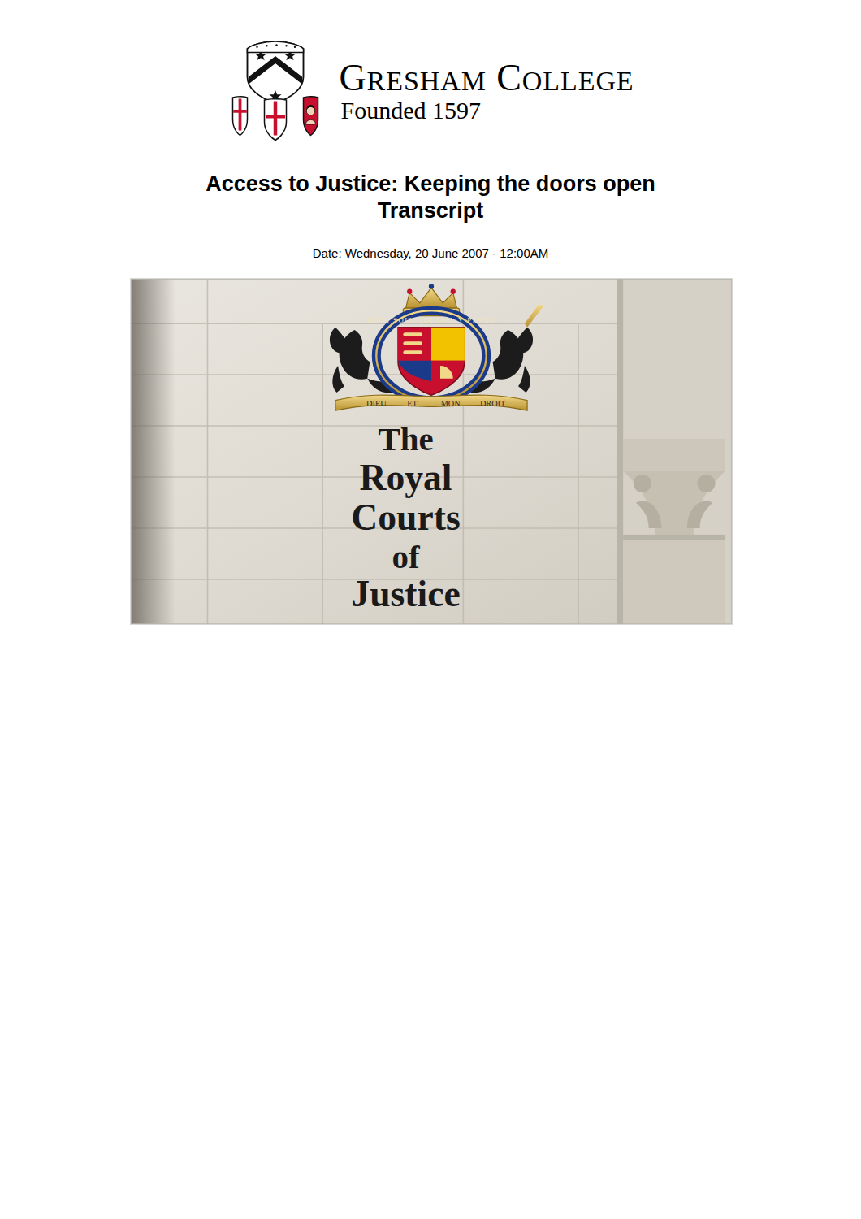GRESHAM COLLEGE
Founded 1597
Access to Justice: Keeping the doors open
Transcript
Date: Wednesday, 20 June 2007 - 12:00AM
HONI SOIT QUI MAL Y PENSE DIEU ET MON DROIT The Royal Courts of Justice